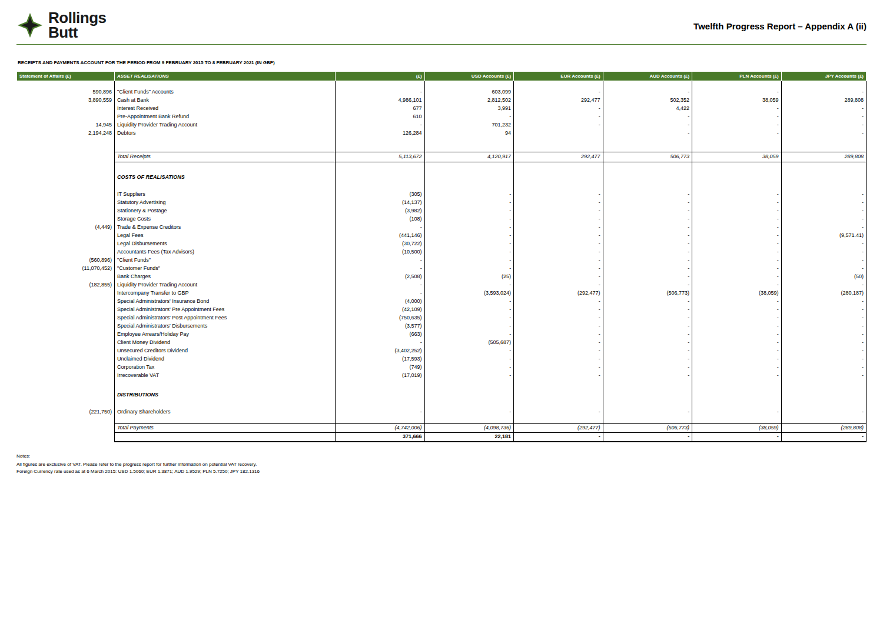Rollings
Butt
Twelfth Progress Report – Appendix A (ii)
RECEIPTS AND PAYMENTS ACCOUNT FOR THE PERIOD FROM 9 FEBRUARY 2015 TO 8 FEBRUARY 2021 (IN GBP)
| Statement of Affairs (£) | ASSET REALISATIONS | (£) | USD Accounts (£) | EUR Accounts (£) | AUD Accounts (£) | PLN Accounts (£) | JPY Accounts (£) |
| --- | --- | --- | --- | --- | --- | --- | --- |
| 590,896 | "Client Funds" Accounts | - | 603,099 | - | - | - | - |
| 3,890,559 | Cash at Bank | 4,986,101 | 2,812,502 | 292,477 | 502,352 | 38,059 | 289,808 |
| | Interest Received | 677 | 3,991 | - | 4,422 | - | - |
| | Pre-Appointment Bank Refund | 610 | - | - | - | - | - |
| 14,945 | Liquidity Provider Trading Account | - | 701,232 | - | - | - | - |
| 2,194,248 | Debtors | 126,284 | 94 | | - | - | - |
| | Total Receipts | 5,113,672 | 4,120,917 | 292,477 | 506,773 | 38,059 | 289,808 |
| | COSTS OF REALISATIONS | | | | | | |
| | IT Suppliers | (305) | - | - | - | - | - |
| | Statutory Advertising | (14,137) | - | - | - | - | - |
| | Stationery & Postage | (3,982) | - | - | - | - | - |
| | Storage Costs | (108) | - | - | - | - | - |
| (4,449) | Trade & Expense Creditors | - | - | - | - | - | - |
| | Legal Fees | (441,146) | - | - | - | - | (9,571.41) |
| | Legal Disbursements | (30,722) | - | - | - | - | - |
| | Accountants Fees (Tax Advisors) | (10,500) | - | - | - | - | - |
| (560,896) | "Client Funds" | - | - | - | - | - | - |
| (11,070,452) | "Customer Funds" | - | - | - | - | - | - |
| | Bank Charges | (2,508) | (25) | - | - | - | (50) |
| (182,855) | Liquidity Provider Trading Account | - | - | - | - | - | - |
| | Intercompany Transfer to GBP | - | (3,593,024) | (292,477) | (506,773) | (38,059) | (280,187) |
| | Special Administrators' Insurance Bond | (4,000) | - | - | - | - | - |
| | Special Administrators' Pre Appointment Fees | (42,109) | - | - | - | - | - |
| | Special Administrators' Post Appointment Fees | (750,635) | - | - | - | - | - |
| | Special Administrators' Disbursements | (3,577) | - | - | - | - | - |
| | Employee Arrears/Holiday Pay | (663) | - | - | - | - | - |
| | Client Money Dividend | - | (505,687) | - | - | - | - |
| | Unsecured Creditors Dividend | (3,402,252) | - | - | - | - | - |
| | Unclaimed Dividend | (17,593) | - | - | - | - | - |
| | Corporation Tax | (749) | - | - | - | - | - |
| | Irrecoverable VAT | (17,019) | - | - | - | - | - |
| | DISTRIBUTIONS | | | | | | |
| (221,750) | Ordinary Shareholders | - | - | - | - | - | - |
| | Total Payments | (4,742,006) | (4,098,736) | (292,477) | (506,773) | (38,059) | (289,808) |
| | | 371,666 | 22,181 | - | - | - | - |
Notes:
All figures are exclusive of VAT. Please refer to the progress report for further information on potential VAT recovery.
Foreign Currency rate used as at 6 March 2015: USD 1.5060; EUR 1.3871; AUD 1.9529; PLN 5.7250; JPY 182.1316